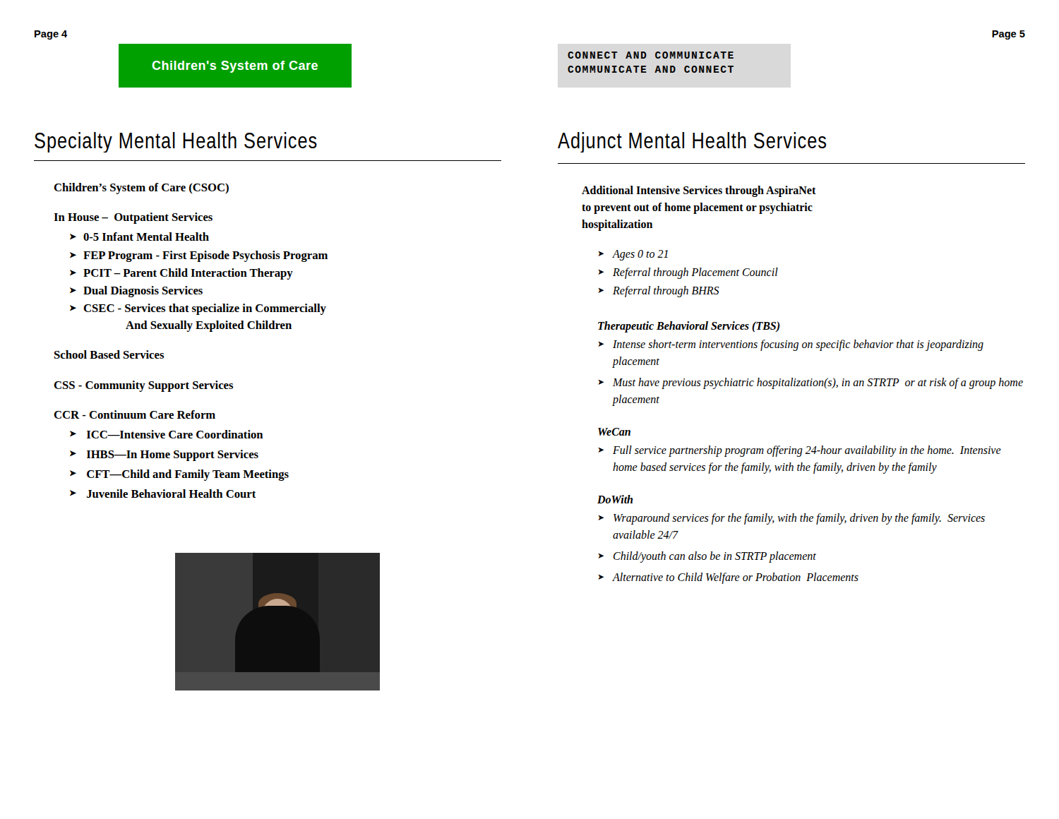Page 4
Children's System of Care
Specialty Mental Health Services
Children’s System of Care (CSOC)
In House – Outpatient Services
0-5 Infant Mental Health
FEP Program - First Episode Psychosis Program
PCIT – Parent Child Interaction Therapy
Dual Diagnosis Services
CSEC - Services that specialize in Commercially And Sexually Exploited Children
School Based Services
CSS - Community Support Services
CCR - Continuum Care Reform
ICC—Intensive Care Coordination
IHBS—In Home Support Services
CFT—Child and Family Team Meetings
Juvenile Behavioral Health Court
Page 5
CONNECT AND COMMUNICATE
COMMUNICATE AND CONNECT
Adjunct Mental Health Services
Additional Intensive Services through AspiraNet
to prevent out of home placement or psychiatric
hospitalization
Ages 0 to 21
Referral through Placement Council
Referral through BHRS
Therapeutic Behavioral Services (TBS)
Intense short-term interventions focusing on specific behavior that is jeopardizing placement
Must have previous psychiatric hospitalization(s), in an STRTP or at risk of a group home placement
WeCan
Full service partnership program offering 24-hour availability in the home. Intensive home based services for the family, with the family, driven by the family
DoWith
Wraparound services for the family, with the family, driven by the family. Services available 24/7
Child/youth can also be in STRTP placement
Alternative to Child Welfare or Probation Placements